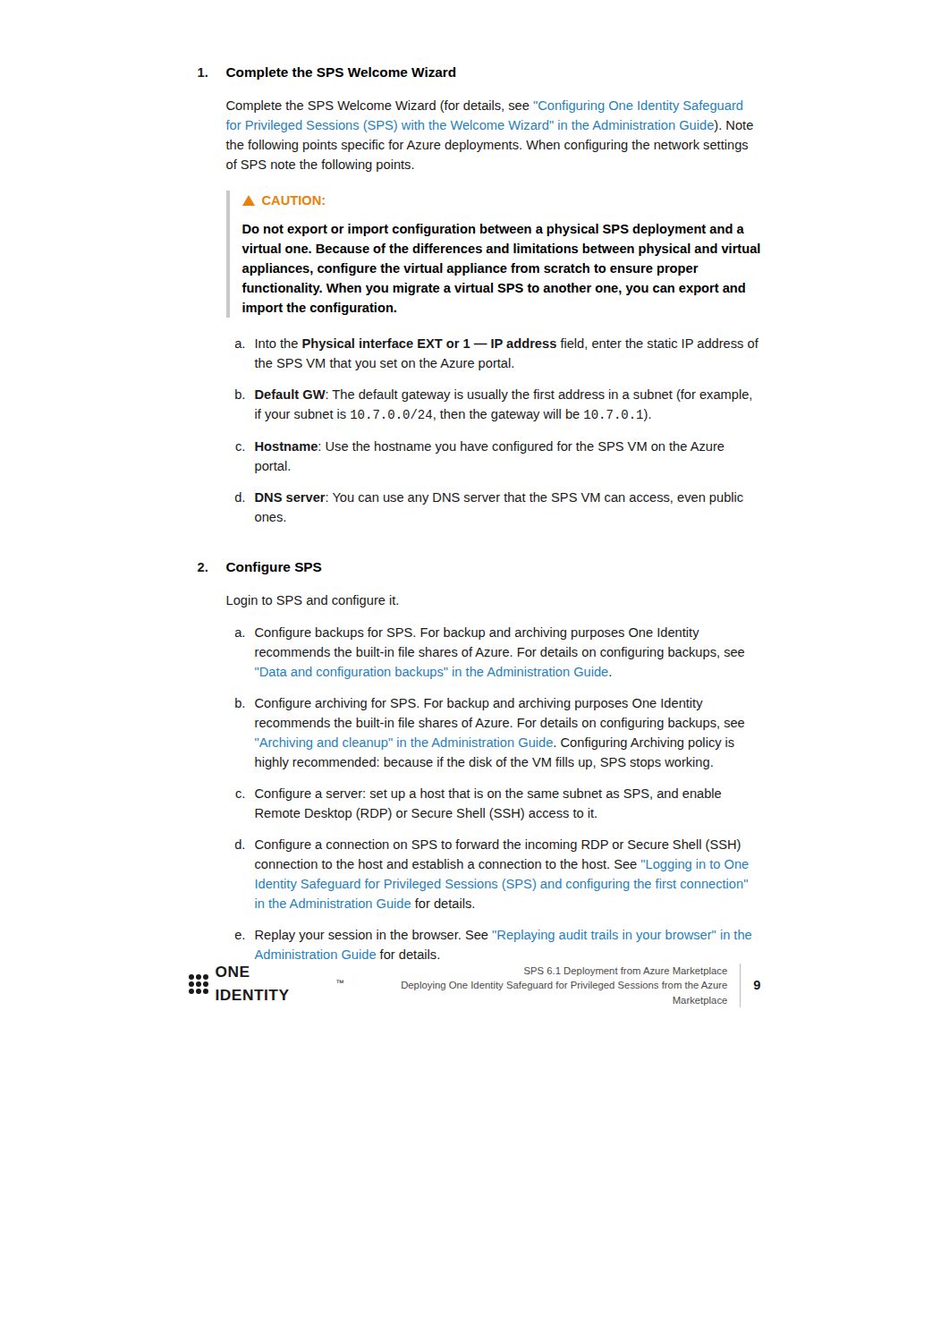Complete the SPS Welcome Wizard
Complete the SPS Welcome Wizard (for details, see "Configuring One Identity Safeguard for Privileged Sessions (SPS) with the Welcome Wizard" in the Administration Guide). Note the following points specific for Azure deployments. When configuring the network settings of SPS note the following points.
CAUTION:
Do not export or import configuration between a physical SPS deployment and a virtual one. Because of the differences and limitations between physical and virtual appliances, configure the virtual appliance from scratch to ensure proper functionality. When you migrate a virtual SPS to another one, you can export and import the configuration.
Into the Physical interface EXT or 1 — IP address field, enter the static IP address of the SPS VM that you set on the Azure portal.
Default GW: The default gateway is usually the first address in a subnet (for example, if your subnet is 10.7.0.0/24, then the gateway will be 10.7.0.1).
Hostname: Use the hostname you have configured for the SPS VM on the Azure portal.
DNS server: You can use any DNS server that the SPS VM can access, even public ones.
Configure SPS
Login to SPS and configure it.
Configure backups for SPS. For backup and archiving purposes One Identity recommends the built-in file shares of Azure. For details on configuring backups, see "Data and configuration backups" in the Administration Guide.
Configure archiving for SPS. For backup and archiving purposes One Identity recommends the built-in file shares of Azure. For details on configuring backups, see "Archiving and cleanup" in the Administration Guide. Configuring Archiving policy is highly recommended: because if the disk of the VM fills up, SPS stops working.
Configure a server: set up a host that is on the same subnet as SPS, and enable Remote Desktop (RDP) or Secure Shell (SSH) access to it.
Configure a connection on SPS to forward the incoming RDP or Secure Shell (SSH) connection to the host and establish a connection to the host. See "Logging in to One Identity Safeguard for Privileged Sessions (SPS) and configuring the first connection" in the Administration Guide for details.
Replay your session in the browser. See "Replaying audit trails in your browser" in the Administration Guide for details.
ONE IDENTITY™
SPS 6.1 Deployment from Azure Marketplace
Deploying One Identity Safeguard for Privileged Sessions from the Azure Marketplace
9